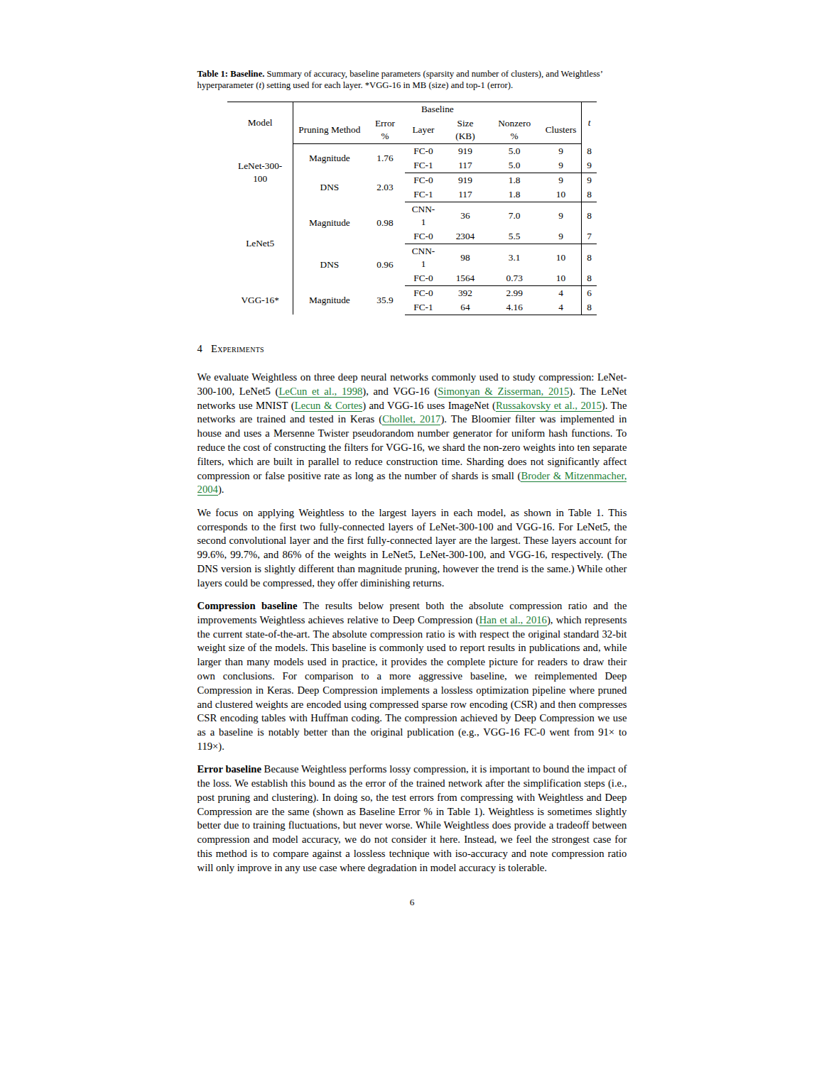Table 1: Baseline. Summary of accuracy, baseline parameters (sparsity and number of clusters), and Weightless’ hyperparameter (t) setting used for each layer. *VGG-16 in MB (size) and top-1 (error).
| Model | Baseline | t |
| Pruning Method | Error % | Layer | Size (KB) | Nonzero % | Clusters |
| LeNet-300-100 | Magnitude | 1.76 | FC-0 | 919 | 5.0 | 9 | 8 |
| FC-1 | 117 | 5.0 | 9 | 9 |
| DNS | 2.03 | FC-0 | 919 | 1.8 | 9 | 9 |
| FC-1 | 117 | 1.8 | 10 | 8 |
| LeNet5 | Magnitude | 0.98 | CNN-1 | 36 | 7.0 | 9 | 8 |
| FC-0 | 2304 | 5.5 | 9 | 7 |
| DNS | 0.96 | CNN-1 | 98 | 3.1 | 10 | 8 |
| FC-0 | 1564 | 0.73 | 10 | 8 |
| VGG-16* | Magnitude | 35.9 | FC-0 | 392 | 2.99 | 4 | 6 |
| FC-1 | 64 | 4.16 | 4 | 8 |
4 Experiments
We evaluate Weightless on three deep neural networks commonly used to study compression: LeNet-300-100, LeNet5 (LeCun et al., 1998), and VGG-16 (Simonyan & Zisserman, 2015). The LeNet networks use MNIST (Lecun & Cortes) and VGG-16 uses ImageNet (Russakovsky et al., 2015). The networks are trained and tested in Keras (Chollet, 2017). The Bloomier filter was implemented in house and uses a Mersenne Twister pseudorandom number generator for uniform hash functions. To reduce the cost of constructing the filters for VGG-16, we shard the non-zero weights into ten separate filters, which are built in parallel to reduce construction time. Sharding does not significantly affect compression or false positive rate as long as the number of shards is small (Broder & Mitzenmacher, 2004).
We focus on applying Weightless to the largest layers in each model, as shown in Table 1. This corresponds to the first two fully-connected layers of LeNet-300-100 and VGG-16. For LeNet5, the second convolutional layer and the first fully-connected layer are the largest. These layers account for 99.6%, 99.7%, and 86% of the weights in LeNet5, LeNet-300-100, and VGG-16, respectively. (The DNS version is slightly different than magnitude pruning, however the trend is the same.) While other layers could be compressed, they offer diminishing returns.
Compression baseline The results below present both the absolute compression ratio and the improvements Weightless achieves relative to Deep Compression (Han et al., 2016), which represents the current state-of-the-art. The absolute compression ratio is with respect the original standard 32-bit weight size of the models. This baseline is commonly used to report results in publications and, while larger than many models used in practice, it provides the complete picture for readers to draw their own conclusions. For comparison to a more aggressive baseline, we reimplemented Deep Compression in Keras. Deep Compression implements a lossless optimization pipeline where pruned and clustered weights are encoded using compressed sparse row encoding (CSR) and then compresses CSR encoding tables with Huffman coding. The compression achieved by Deep Compression we use as a baseline is notably better than the original publication (e.g., VGG-16 FC-0 went from 91× to 119×).
Error baseline Because Weightless performs lossy compression, it is important to bound the impact of the loss. We establish this bound as the error of the trained network after the simplification steps (i.e., post pruning and clustering). In doing so, the test errors from compressing with Weightless and Deep Compression are the same (shown as Baseline Error % in Table 1). Weightless is sometimes slightly better due to training fluctuations, but never worse. While Weightless does provide a tradeoff between compression and model accuracy, we do not consider it here. Instead, we feel the strongest case for this method is to compare against a lossless technique with iso-accuracy and note compression ratio will only improve in any use case where degradation in model accuracy is tolerable.
6